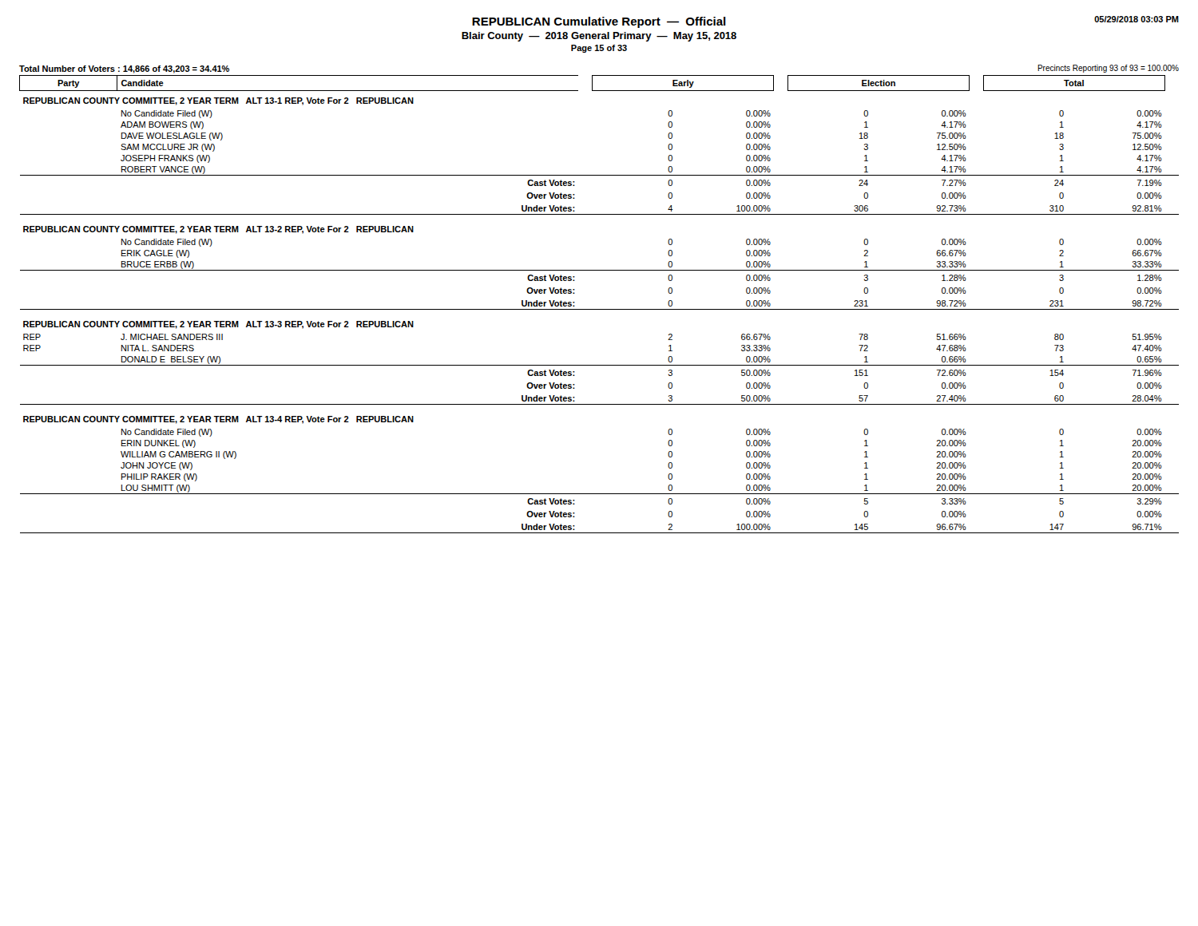05/29/2018 03:03 PM
REPUBLICAN Cumulative Report — Official
Blair County — 2018 General Primary — May 15, 2018
Page 15 of 33
Total Number of Voters : 14,866 of 43,203 = 34.41% Precincts Reporting 93 of 93 = 100.00%
| Party | Candidate | | Early | | Election | | Total | |
| --- | --- | --- | --- | --- | --- | --- | --- | --- |
| REPUBLICAN COUNTY COMMITTEE, 2 YEAR TERM ALT 13-1 REP, Vote For 2 REPUBLICAN |
| | No Candidate Filed (W) | | 0 | 0.00% | | 0 | 0.00% | | 0 | 0.00% | |
| | ADAM BOWERS (W) | | 0 | 0.00% | | 1 | 4.17% | | 1 | 4.17% | |
| | DAVE WOLESLAGLE (W) | | 0 | 0.00% | | 18 | 75.00% | | 18 | 75.00% | |
| | SAM MCCLURE JR (W) | | 0 | 0.00% | | 3 | 12.50% | | 3 | 12.50% | |
| | JOSEPH FRANKS (W) | | 0 | 0.00% | | 1 | 4.17% | | 1 | 4.17% | |
| | ROBERT VANCE (W) | | 0 | 0.00% | | 1 | 4.17% | | 1 | 4.17% | |
| | Cast Votes: | | 0 | 0.00% | | 24 | 7.27% | | 24 | 7.19% | |
| | Over Votes: | | 0 | 0.00% | | 0 | 0.00% | | 0 | 0.00% | |
| | Under Votes: | | 4 | 100.00% | | 306 | 92.73% | | 310 | 92.81% | |
| REPUBLICAN COUNTY COMMITTEE, 2 YEAR TERM ALT 13-2 REP, Vote For 2 REPUBLICAN |
| | No Candidate Filed (W) | | 0 | 0.00% | | 0 | 0.00% | | 0 | 0.00% | |
| | ERIK CAGLE (W) | | 0 | 0.00% | | 2 | 66.67% | | 2 | 66.67% | |
| | BRUCE ERBB (W) | | 0 | 0.00% | | 1 | 33.33% | | 1 | 33.33% | |
| | Cast Votes: | | 0 | 0.00% | | 3 | 1.28% | | 3 | 1.28% | |
| | Over Votes: | | 0 | 0.00% | | 0 | 0.00% | | 0 | 0.00% | |
| | Under Votes: | | 0 | 0.00% | | 231 | 98.72% | | 231 | 98.72% | |
| REPUBLICAN COUNTY COMMITTEE, 2 YEAR TERM ALT 13-3 REP, Vote For 2 REPUBLICAN |
| REP | J. MICHAEL SANDERS III | | 2 | 66.67% | | 78 | 51.66% | | 80 | 51.95% | |
| REP | NITA L. SANDERS | | 1 | 33.33% | | 72 | 47.68% | | 73 | 47.40% | |
| | DONALD E BELSEY (W) | | 0 | 0.00% | | 1 | 0.66% | | 1 | 0.65% | |
| | Cast Votes: | | 3 | 50.00% | | 151 | 72.60% | | 154 | 71.96% | |
| | Over Votes: | | 0 | 0.00% | | 0 | 0.00% | | 0 | 0.00% | |
| | Under Votes: | | 3 | 50.00% | | 57 | 27.40% | | 60 | 28.04% | |
| REPUBLICAN COUNTY COMMITTEE, 2 YEAR TERM ALT 13-4 REP, Vote For 2 REPUBLICAN |
| | No Candidate Filed (W) | | 0 | 0.00% | | 0 | 0.00% | | 0 | 0.00% | |
| | ERIN DUNKEL (W) | | 0 | 0.00% | | 1 | 20.00% | | 1 | 20.00% | |
| | WILLIAM G CAMBERG II (W) | | 0 | 0.00% | | 1 | 20.00% | | 1 | 20.00% | |
| | JOHN JOYCE (W) | | 0 | 0.00% | | 1 | 20.00% | | 1 | 20.00% | |
| | PHILIP RAKER (W) | | 0 | 0.00% | | 1 | 20.00% | | 1 | 20.00% | |
| | LOU SHMITT (W) | | 0 | 0.00% | | 1 | 20.00% | | 1 | 20.00% | |
| | Cast Votes: | | 0 | 0.00% | | 5 | 3.33% | | 5 | 3.29% | |
| | Over Votes: | | 0 | 0.00% | | 0 | 0.00% | | 0 | 0.00% | |
| | Under Votes: | | 2 | 100.00% | | 145 | 96.67% | | 147 | 96.71% | |